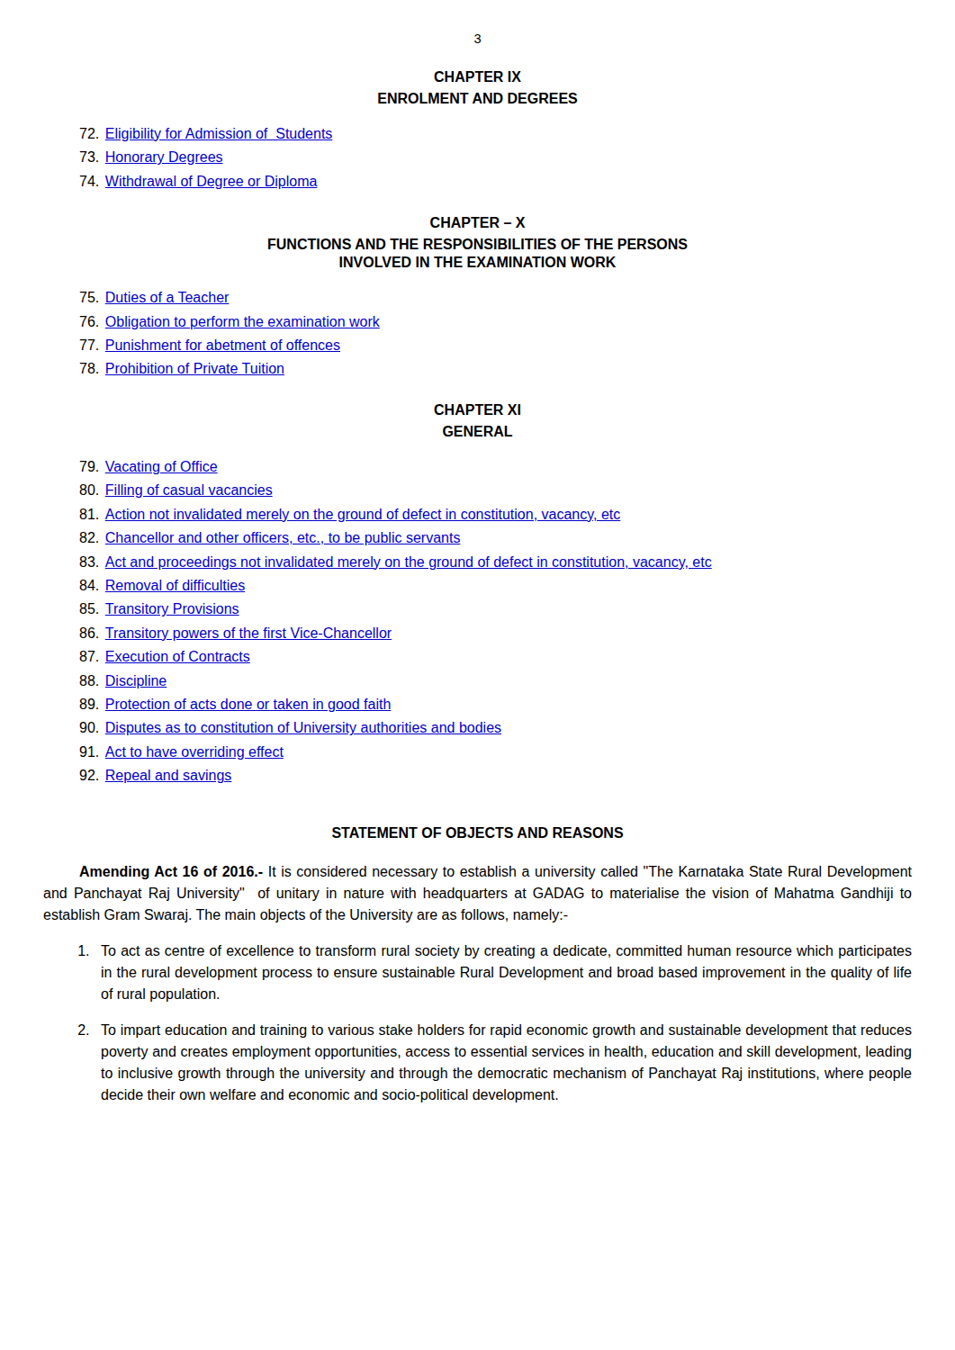3
CHAPTER IX
ENROLMENT AND DEGREES
72. Eligibility for Admission of Students
73. Honorary Degrees
74. Withdrawal of Degree or Diploma
CHAPTER – X
FUNCTIONS AND THE RESPONSIBILITIES OF THE PERSONS
INVOLVED IN THE EXAMINATION WORK
75. Duties of a Teacher
76. Obligation to perform the examination work
77. Punishment for abetment of offences
78. Prohibition of Private Tuition
CHAPTER XI
GENERAL
79. Vacating of Office
80. Filling of casual vacancies
81. Action not invalidated merely on the ground of defect in constitution, vacancy, etc
82. Chancellor and other officers, etc., to be public servants
83. Act and proceedings not invalidated merely on the ground of defect in constitution, vacancy, etc
84. Removal of difficulties
85. Transitory Provisions
86. Transitory powers of the first Vice-Chancellor
87. Execution of Contracts
88. Discipline
89. Protection of acts done or taken in good faith
90. Disputes as to constitution of University authorities and bodies
91. Act to have overriding effect
92. Repeal and savings
STATEMENT OF OBJECTS AND REASONS
Amending Act 16 of 2016.- It is considered necessary to establish a university called "The Karnataka State Rural Development and Panchayat Raj University" of unitary in nature with headquarters at GADAG to materialise the vision of Mahatma Gandhiji to establish Gram Swaraj. The main objects of the University are as follows, namely:-
To act as centre of excellence to transform rural society by creating a dedicate, committed human resource which participates in the rural development process to ensure sustainable Rural Development and broad based improvement in the quality of life of rural population.
To impart education and training to various stake holders for rapid economic growth and sustainable development that reduces poverty and creates employment opportunities, access to essential services in health, education and skill development, leading to inclusive growth through the university and through the democratic mechanism of Panchayat Raj institutions, where people decide their own welfare and economic and socio-political development.